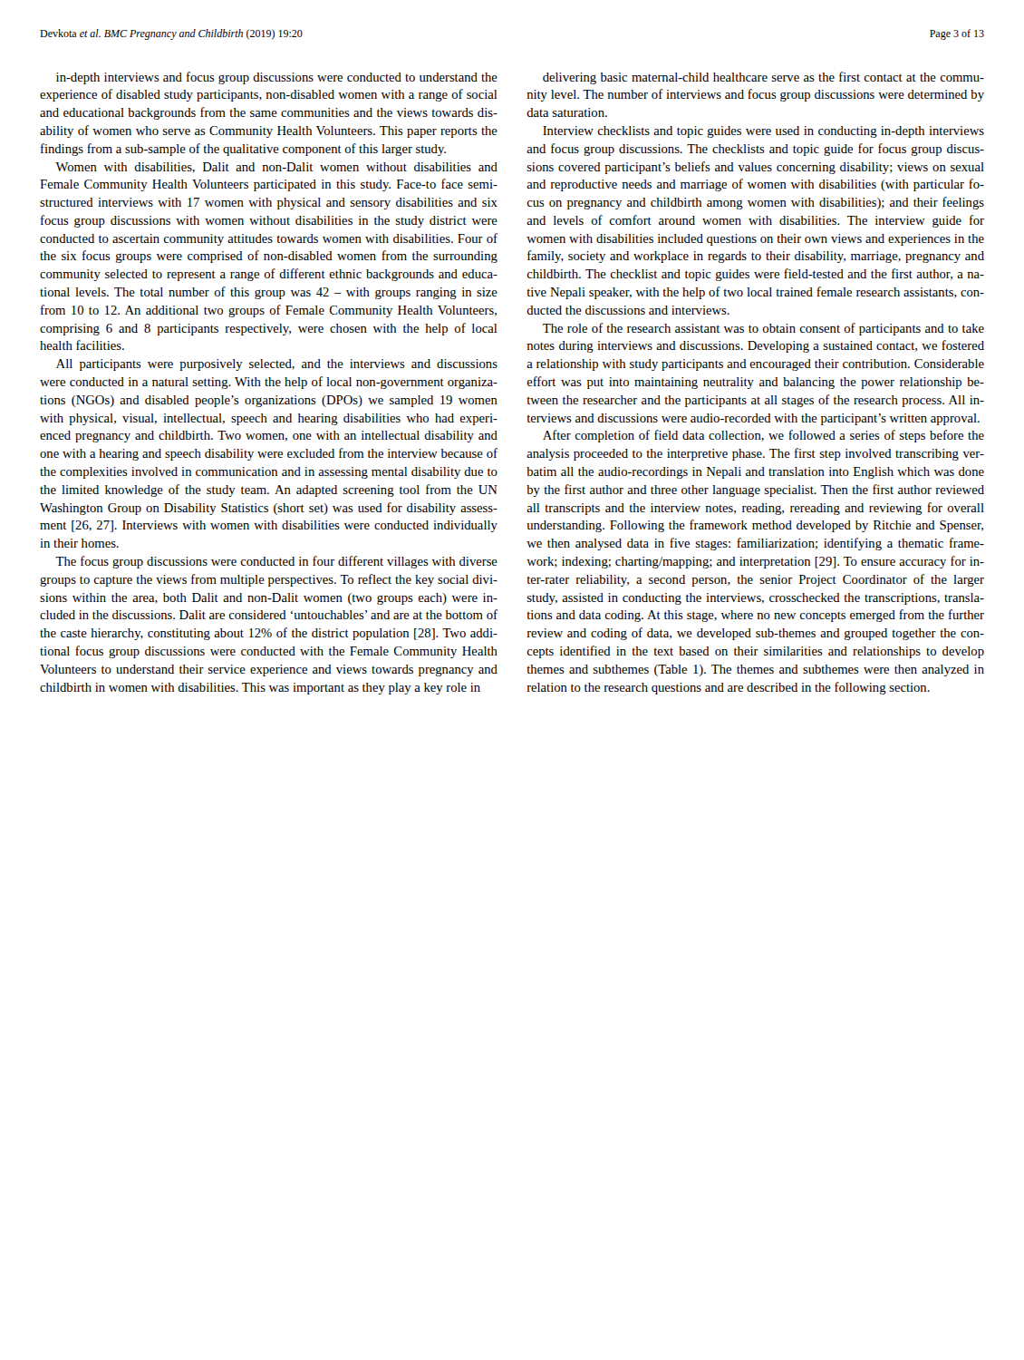Devkota et al. BMC Pregnancy and Childbirth (2019) 19:20
Page 3 of 13
in-depth interviews and focus group discussions were conducted to understand the experience of disabled study participants, non-disabled women with a range of social and educational backgrounds from the same communities and the views towards disability of women who serve as Community Health Volunteers. This paper reports the findings from a sub-sample of the qualitative component of this larger study.
Women with disabilities, Dalit and non-Dalit women without disabilities and Female Community Health Volunteers participated in this study. Face-to face semi-structured interviews with 17 women with physical and sensory disabilities and six focus group discussions with women without disabilities in the study district were conducted to ascertain community attitudes towards women with disabilities. Four of the six focus groups were comprised of non-disabled women from the surrounding community selected to represent a range of different ethnic backgrounds and educational levels. The total number of this group was 42 – with groups ranging in size from 10 to 12. An additional two groups of Female Community Health Volunteers, comprising 6 and 8 participants respectively, were chosen with the help of local health facilities.
All participants were purposively selected, and the interviews and discussions were conducted in a natural setting. With the help of local non-government organizations (NGOs) and disabled people’s organizations (DPOs) we sampled 19 women with physical, visual, intellectual, speech and hearing disabilities who had experienced pregnancy and childbirth. Two women, one with an intellectual disability and one with a hearing and speech disability were excluded from the interview because of the complexities involved in communication and in assessing mental disability due to the limited knowledge of the study team. An adapted screening tool from the UN Washington Group on Disability Statistics (short set) was used for disability assessment [26, 27]. Interviews with women with disabilities were conducted individually in their homes.
The focus group discussions were conducted in four different villages with diverse groups to capture the views from multiple perspectives. To reflect the key social divisions within the area, both Dalit and non-Dalit women (two groups each) were included in the discussions. Dalit are considered ‘untouchables’ and are at the bottom of the caste hierarchy, constituting about 12% of the district population [28]. Two additional focus group discussions were conducted with the Female Community Health Volunteers to understand their service experience and views towards pregnancy and childbirth in women with disabilities. This was important as they play a key role in
delivering basic maternal-child healthcare serve as the first contact at the community level. The number of interviews and focus group discussions were determined by data saturation.
Interview checklists and topic guides were used in conducting in-depth interviews and focus group discussions. The checklists and topic guide for focus group discussions covered participant’s beliefs and values concerning disability; views on sexual and reproductive needs and marriage of women with disabilities (with particular focus on pregnancy and childbirth among women with disabilities); and their feelings and levels of comfort around women with disabilities. The interview guide for women with disabilities included questions on their own views and experiences in the family, society and workplace in regards to their disability, marriage, pregnancy and childbirth. The checklist and topic guides were field-tested and the first author, a native Nepali speaker, with the help of two local trained female research assistants, conducted the discussions and interviews.
The role of the research assistant was to obtain consent of participants and to take notes during interviews and discussions. Developing a sustained contact, we fostered a relationship with study participants and encouraged their contribution. Considerable effort was put into maintaining neutrality and balancing the power relationship between the researcher and the participants at all stages of the research process. All interviews and discussions were audio-recorded with the participant’s written approval.
After completion of field data collection, we followed a series of steps before the analysis proceeded to the interpretive phase. The first step involved transcribing verbatim all the audio-recordings in Nepali and translation into English which was done by the first author and three other language specialist. Then the first author reviewed all transcripts and the interview notes, reading, rereading and reviewing for overall understanding. Following the framework method developed by Ritchie and Spenser, we then analysed data in five stages: familiarization; identifying a thematic framework; indexing; charting/mapping; and interpretation [29]. To ensure accuracy for inter-rater reliability, a second person, the senior Project Coordinator of the larger study, assisted in conducting the interviews, crosschecked the transcriptions, translations and data coding. At this stage, where no new concepts emerged from the further review and coding of data, we developed sub-themes and grouped together the concepts identified in the text based on their similarities and relationships to develop themes and subthemes (Table 1). The themes and subthemes were then analyzed in relation to the research questions and are described in the following section.